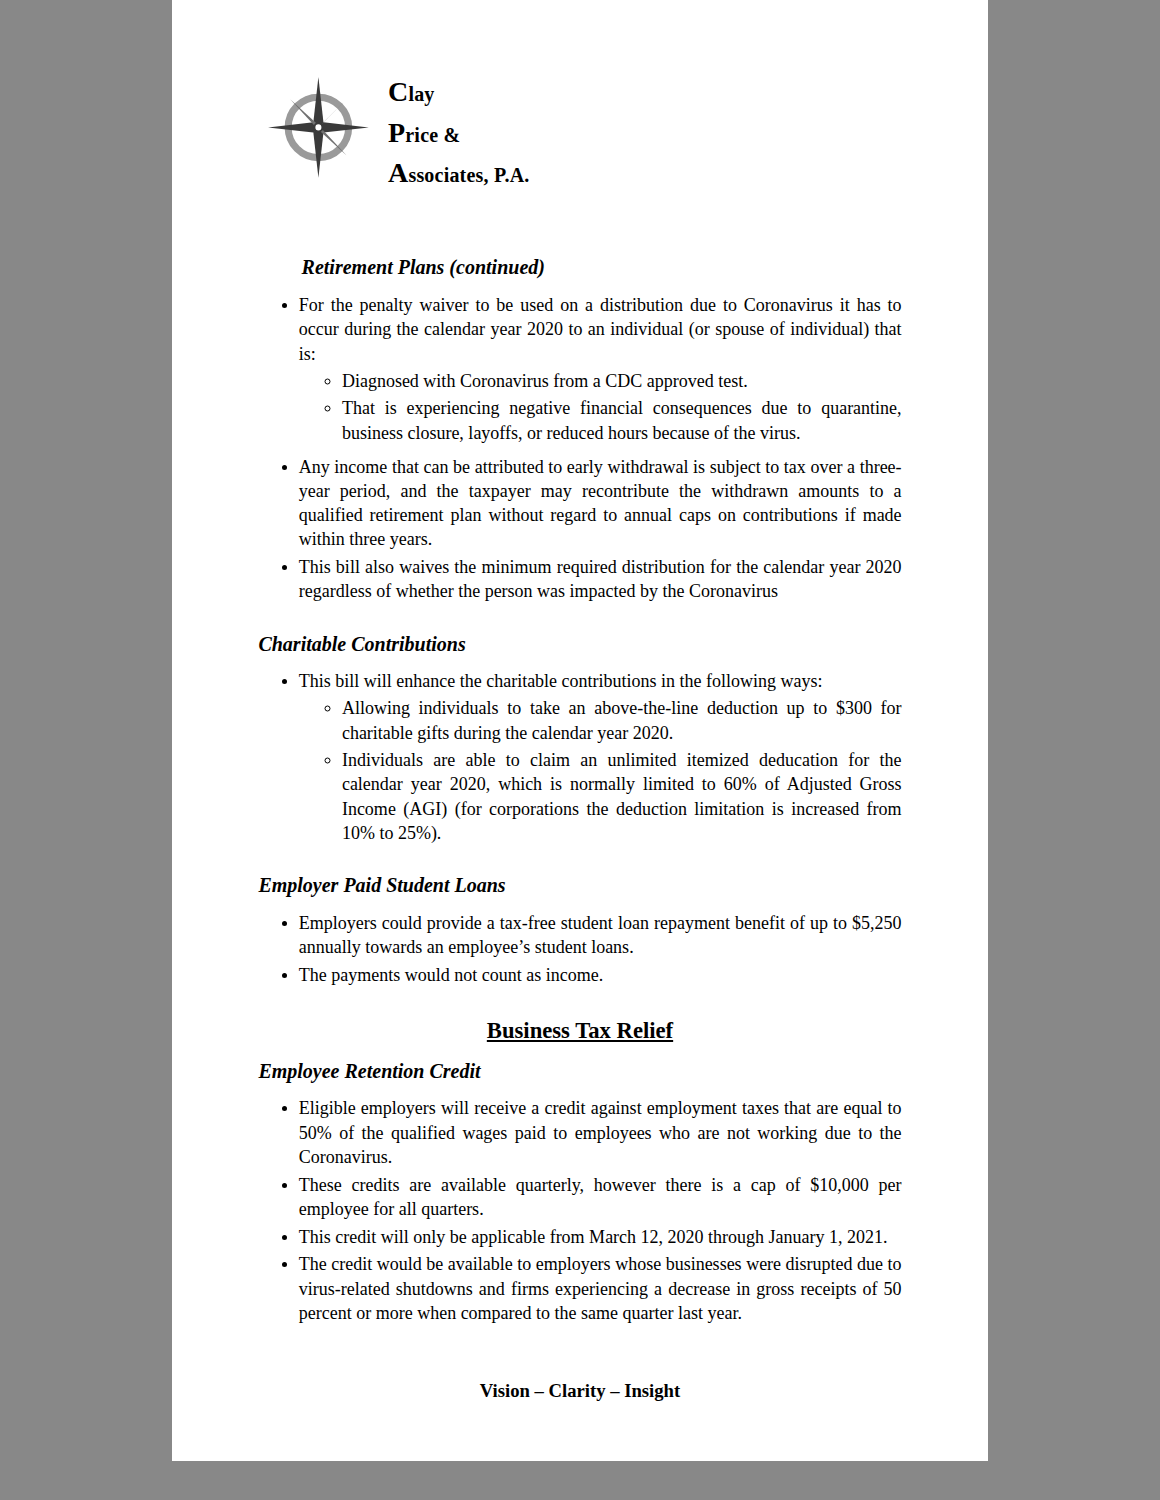Clay
Price &
Associates, P.A.
Retirement Plans (continued)
For the penalty waiver to be used on a distribution due to Coronavirus it has to occur during the calendar year 2020 to an individual (or spouse of individual) that is:
Diagnosed with Coronavirus from a CDC approved test.
That is experiencing negative financial consequences due to quarantine, business closure, layoffs, or reduced hours because of the virus.
Any income that can be attributed to early withdrawal is subject to tax over a three-year period, and the taxpayer may recontribute the withdrawn amounts to a qualified retirement plan without regard to annual caps on contributions if made within three years.
This bill also waives the minimum required distribution for the calendar year 2020 regardless of whether the person was impacted by the Coronavirus
Charitable Contributions
This bill will enhance the charitable contributions in the following ways:
Allowing individuals to take an above-the-line deduction up to $300 for charitable gifts during the calendar year 2020.
Individuals are able to claim an unlimited itemized deducation for the calendar year 2020, which is normally limited to 60% of Adjusted Gross Income (AGI) (for corporations the deduction limitation is increased from 10% to 25%).
Employer Paid Student Loans
Employers could provide a tax-free student loan repayment benefit of up to $5,250 annually towards an employee’s student loans.
The payments would not count as income.
Business Tax Relief
Employee Retention Credit
Eligible employers will receive a credit against employment taxes that are equal to 50% of the qualified wages paid to employees who are not working due to the Coronavirus.
These credits are available quarterly, however there is a cap of $10,000 per employee for all quarters.
This credit will only be applicable from March 12, 2020 through January 1, 2021.
The credit would be available to employers whose businesses were disrupted due to virus-related shutdowns and firms experiencing a decrease in gross receipts of 50 percent or more when compared to the same quarter last year.
Vision – Clarity – Insight